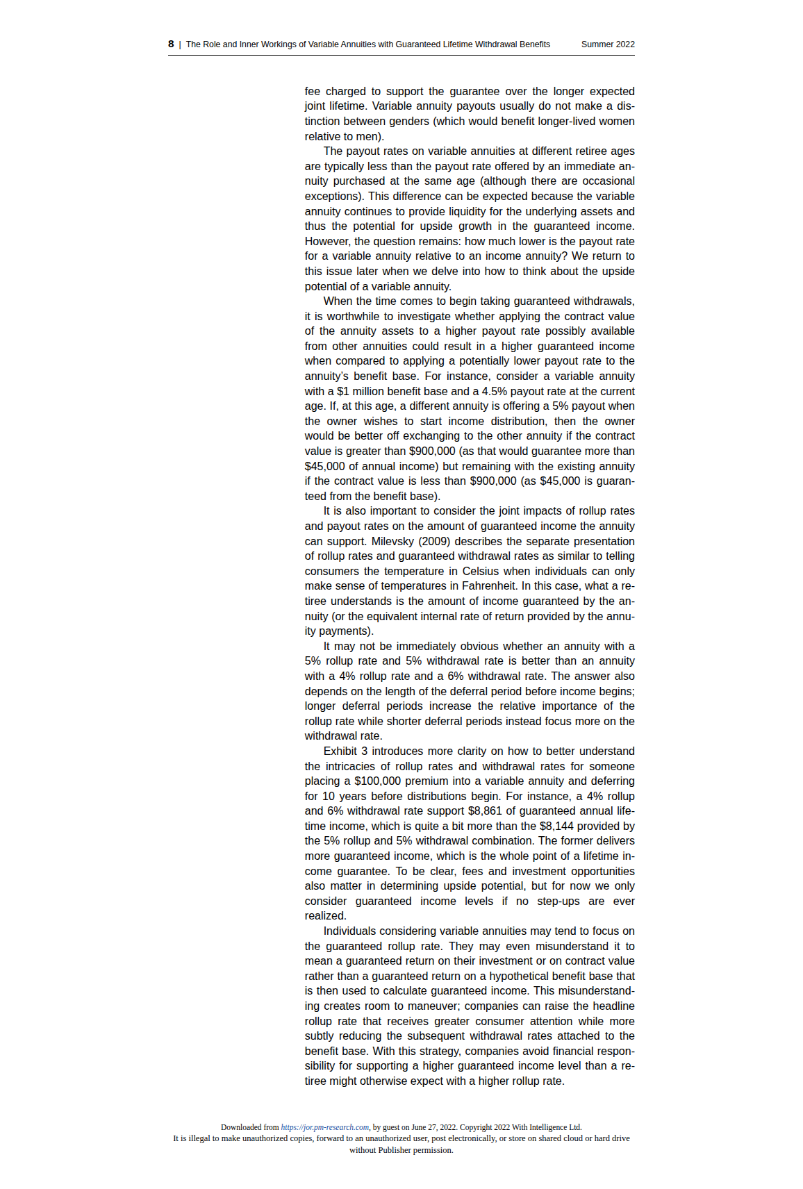8 | The Role and Inner Workings of Variable Annuities with Guaranteed Lifetime Withdrawal Benefits
Summer 2022
fee charged to support the guarantee over the longer expected joint lifetime. Variable annuity payouts usually do not make a distinction between genders (which would benefit longer-lived women relative to men).
The payout rates on variable annuities at different retiree ages are typically less than the payout rate offered by an immediate annuity purchased at the same age (although there are occasional exceptions). This difference can be expected because the variable annuity continues to provide liquidity for the underlying assets and thus the potential for upside growth in the guaranteed income. However, the question remains: how much lower is the payout rate for a variable annuity relative to an income annuity? We return to this issue later when we delve into how to think about the upside potential of a variable annuity.
When the time comes to begin taking guaranteed withdrawals, it is worthwhile to investigate whether applying the contract value of the annuity assets to a higher payout rate possibly available from other annuities could result in a higher guaranteed income when compared to applying a potentially lower payout rate to the annuity’s benefit base. For instance, consider a variable annuity with a $1 million benefit base and a 4.5% payout rate at the current age. If, at this age, a different annuity is offering a 5% payout when the owner wishes to start income distribution, then the owner would be better off exchanging to the other annuity if the contract value is greater than $900,000 (as that would guarantee more than $45,000 of annual income) but remaining with the existing annuity if the contract value is less than $900,000 (as $45,000 is guaranteed from the benefit base).
It is also important to consider the joint impacts of rollup rates and payout rates on the amount of guaranteed income the annuity can support. Milevsky (2009) describes the separate presentation of rollup rates and guaranteed withdrawal rates as similar to telling consumers the temperature in Celsius when individuals can only make sense of temperatures in Fahrenheit. In this case, what a retiree understands is the amount of income guaranteed by the annuity (or the equivalent internal rate of return provided by the annuity payments).
It may not be immediately obvious whether an annuity with a 5% rollup rate and 5% withdrawal rate is better than an annuity with a 4% rollup rate and a 6% withdrawal rate. The answer also depends on the length of the deferral period before income begins; longer deferral periods increase the relative importance of the rollup rate while shorter deferral periods instead focus more on the withdrawal rate.
Exhibit 3 introduces more clarity on how to better understand the intricacies of rollup rates and withdrawal rates for someone placing a $100,000 premium into a variable annuity and deferring for 10 years before distributions begin. For instance, a 4% rollup and 6% withdrawal rate support $8,861 of guaranteed annual lifetime income, which is quite a bit more than the $8,144 provided by the 5% rollup and 5% withdrawal combination. The former delivers more guaranteed income, which is the whole point of a lifetime income guarantee. To be clear, fees and investment opportunities also matter in determining upside potential, but for now we only consider guaranteed income levels if no step-ups are ever realized.
Individuals considering variable annuities may tend to focus on the guaranteed rollup rate. They may even misunderstand it to mean a guaranteed return on their investment or on contract value rather than a guaranteed return on a hypothetical benefit base that is then used to calculate guaranteed income. This misunderstanding creates room to maneuver; companies can raise the headline rollup rate that receives greater consumer attention while more subtly reducing the subsequent withdrawal rates attached to the benefit base. With this strategy, companies avoid financial responsibility for supporting a higher guaranteed income level than a retiree might otherwise expect with a higher rollup rate.
Downloaded from https://jor.pm-research.com, by guest on June 27, 2022. Copyright 2022 With Intelligence Ltd.
It is illegal to make unauthorized copies, forward to an unauthorized user, post electronically, or store on shared cloud or hard drive without Publisher permission.